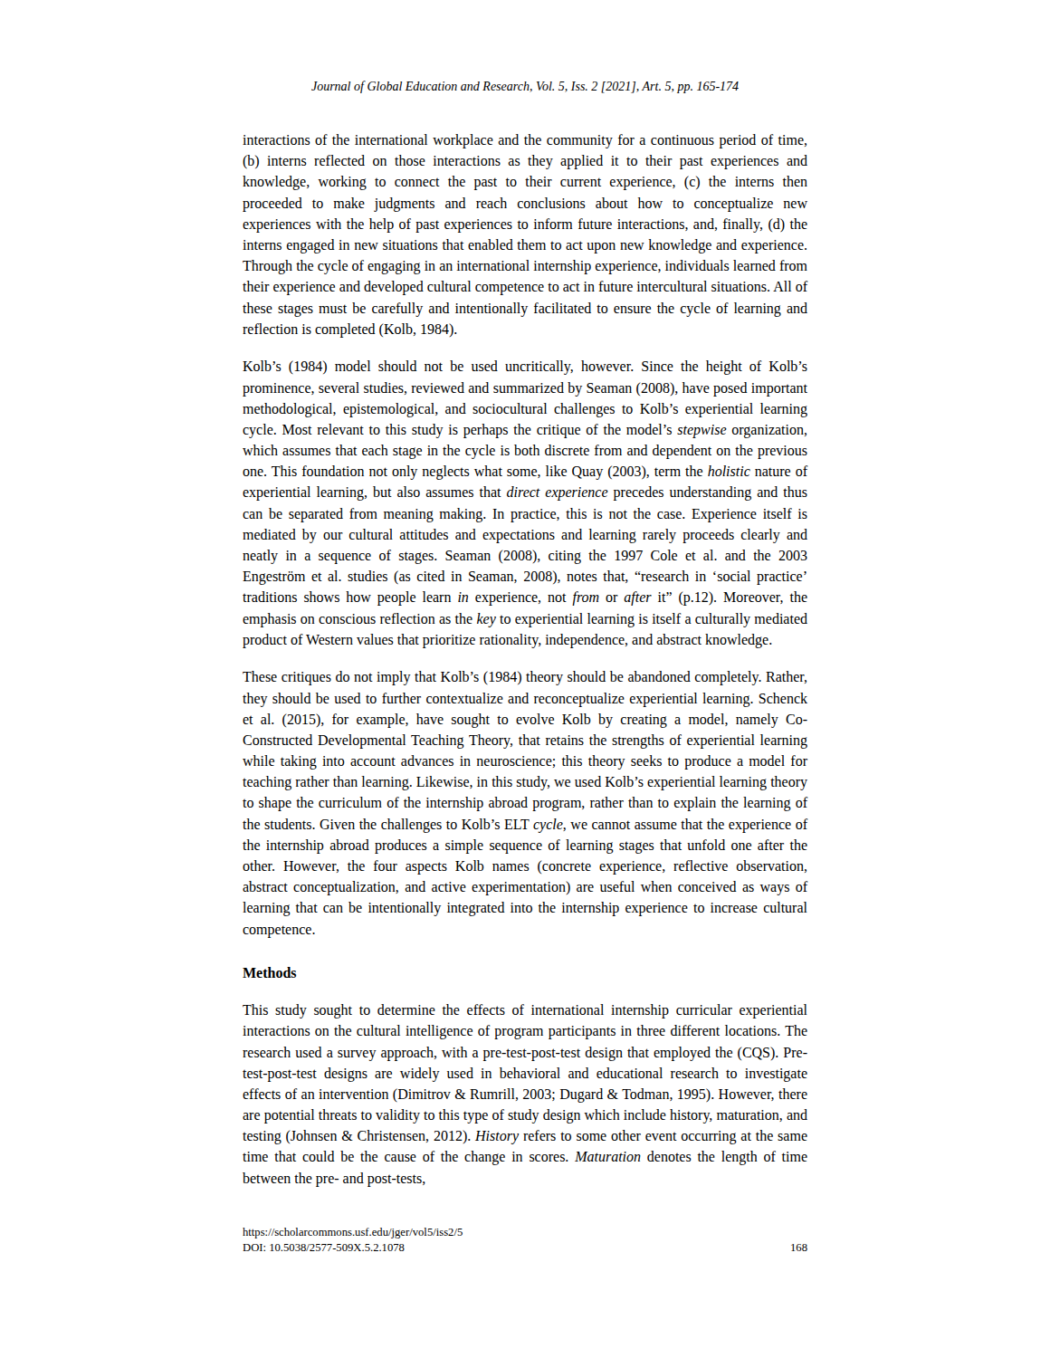Journal of Global Education and Research, Vol. 5, Iss. 2 [2021], Art. 5, pp. 165-174
interactions of the international workplace and the community for a continuous period of time, (b) interns reflected on those interactions as they applied it to their past experiences and knowledge, working to connect the past to their current experience, (c) the interns then proceeded to make judgments and reach conclusions about how to conceptualize new experiences with the help of past experiences to inform future interactions, and, finally, (d) the interns engaged in new situations that enabled them to act upon new knowledge and experience. Through the cycle of engaging in an international internship experience, individuals learned from their experience and developed cultural competence to act in future intercultural situations. All of these stages must be carefully and intentionally facilitated to ensure the cycle of learning and reflection is completed (Kolb, 1984).
Kolb’s (1984) model should not be used uncritically, however. Since the height of Kolb’s prominence, several studies, reviewed and summarized by Seaman (2008), have posed important methodological, epistemological, and sociocultural challenges to Kolb’s experiential learning cycle. Most relevant to this study is perhaps the critique of the model’s stepwise organization, which assumes that each stage in the cycle is both discrete from and dependent on the previous one. This foundation not only neglects what some, like Quay (2003), term the holistic nature of experiential learning, but also assumes that direct experience precedes understanding and thus can be separated from meaning making. In practice, this is not the case. Experience itself is mediated by our cultural attitudes and expectations and learning rarely proceeds clearly and neatly in a sequence of stages. Seaman (2008), citing the 1997 Cole et al. and the 2003 Engeström et al. studies (as cited in Seaman, 2008), notes that, “research in ‘social practice’ traditions shows how people learn in experience, not from or after it” (p.12). Moreover, the emphasis on conscious reflection as the key to experiential learning is itself a culturally mediated product of Western values that prioritize rationality, independence, and abstract knowledge.
These critiques do not imply that Kolb’s (1984) theory should be abandoned completely. Rather, they should be used to further contextualize and reconceptualize experiential learning. Schenck et al. (2015), for example, have sought to evolve Kolb by creating a model, namely Co-Constructed Developmental Teaching Theory, that retains the strengths of experiential learning while taking into account advances in neuroscience; this theory seeks to produce a model for teaching rather than learning. Likewise, in this study, we used Kolb’s experiential learning theory to shape the curriculum of the internship abroad program, rather than to explain the learning of the students. Given the challenges to Kolb’s ELT cycle, we cannot assume that the experience of the internship abroad produces a simple sequence of learning stages that unfold one after the other. However, the four aspects Kolb names (concrete experience, reflective observation, abstract conceptualization, and active experimentation) are useful when conceived as ways of learning that can be intentionally integrated into the internship experience to increase cultural competence.
Methods
This study sought to determine the effects of international internship curricular experiential interactions on the cultural intelligence of program participants in three different locations. The research used a survey approach, with a pre-test-post-test design that employed the (CQS). Pre-test-post-test designs are widely used in behavioral and educational research to investigate effects of an intervention (Dimitrov & Rumrill, 2003; Dugard & Todman, 1995). However, there are potential threats to validity to this type of study design which include history, maturation, and testing (Johnsen & Christensen, 2012). History refers to some other event occurring at the same time that could be the cause of the change in scores. Maturation denotes the length of time between the pre- and post-tests,
https://scholarcommons.usf.edu/jger/vol5/iss2/5 DOI: 10.5038/2577-509X.5.2.1078
168